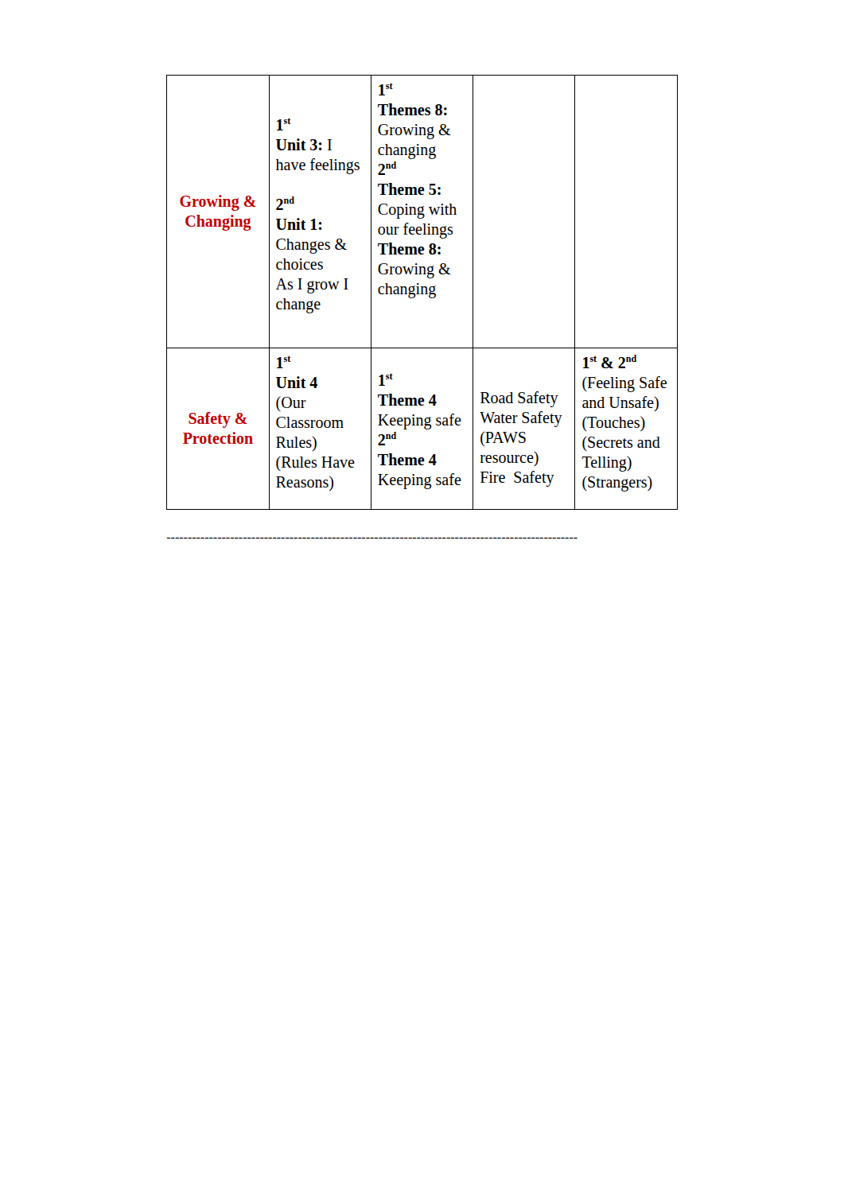| Growing & Changing | 1 st Unit 3: I have feelings 2 nd Unit 1: Changes & choices As I grow I change | 1 st Themes 8: Growing & changing 2 nd Theme 5: Coping with our feelings Theme 8: Growing & changing | | |
| Safety & Protection | 1 st Unit 4 (Our Classroom Rules) (Rules Have Reasons) | 1 st Theme 4 Keeping safe 2 nd Theme 4 Keeping safe | Road Safety Water Safety (PAWS resource) Fire Safety | 1 st & 2 nd (Feeling Safe and Unsafe) (Touches) (Secrets and Telling) (Strangers) |
-------------------------------------------------------------------------------------------------